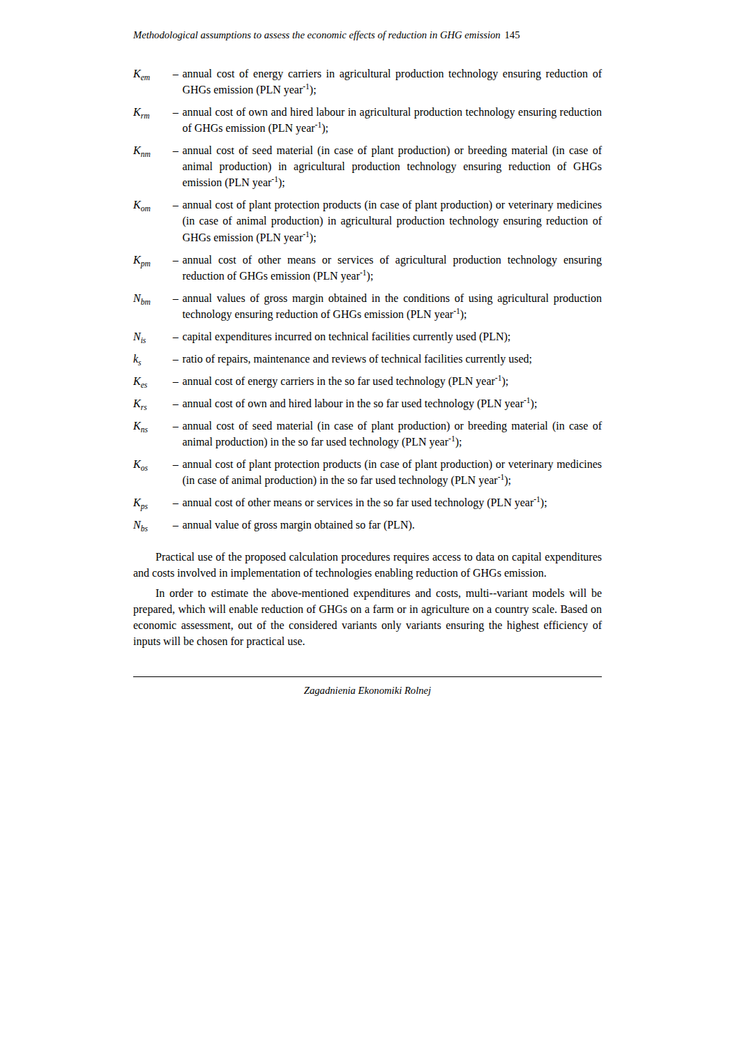Methodological assumptions to assess the economic effects of reduction in GHG emission145
Kem
–
annual cost of energy carriers in agricultural production technology ensuring reduction of GHGs emission (PLN year-1);
Krm
–
annual cost of own and hired labour in agricultural production technology ensuring reduction of GHGs emission (PLN year-1);
Knm
–
annual cost of seed material (in case of plant production) or breeding material (in case of animal production) in agricultural production technology ensuring reduction of GHGs emission (PLN year-1);
Kom
–
annual cost of plant protection products (in case of plant production) or veterinary medicines (in case of animal production) in agricultural production technology ensuring reduction of GHGs emission (PLN year-1);
Kpm
–
annual cost of other means or services of agricultural production technology ensuring reduction of GHGs emission (PLN year-1);
Nbm
–
annual values of gross margin obtained in the conditions of using agricultural production technology ensuring reduction of GHGs emission (PLN year-1);
Nis
–
capital expenditures incurred on technical facilities currently used (PLN);
ks
–
ratio of repairs, maintenance and reviews of technical facilities currently used;
Kes
–
annual cost of energy carriers in the so far used technology (PLN year-1);
Krs
–
annual cost of own and hired labour in the so far used technology (PLN year-1);
Kns
–
annual cost of seed material (in case of plant production) or breeding material (in case of animal production) in the so far used technology (PLN year-1);
Kos
–
annual cost of plant protection products (in case of plant production) or veterinary medicines (in case of animal production) in the so far used technology (PLN year-1);
Kps
–
annual cost of other means or services in the so far used technology (PLN year-1);
Nbs
–
annual value of gross margin obtained so far (PLN).
Practical use of the proposed calculation procedures requires access to data on capital expenditures and costs involved in implementation of technologies enabling reduction of GHGs emission.
In order to estimate the above-mentioned expenditures and costs, multi--variant models will be prepared, which will enable reduction of GHGs on a farm or in agriculture on a country scale. Based on economic assessment, out of the considered variants only variants ensuring the highest efficiency of inputs will be chosen for practical use.
Zagadnienia Ekonomiki Rolnej